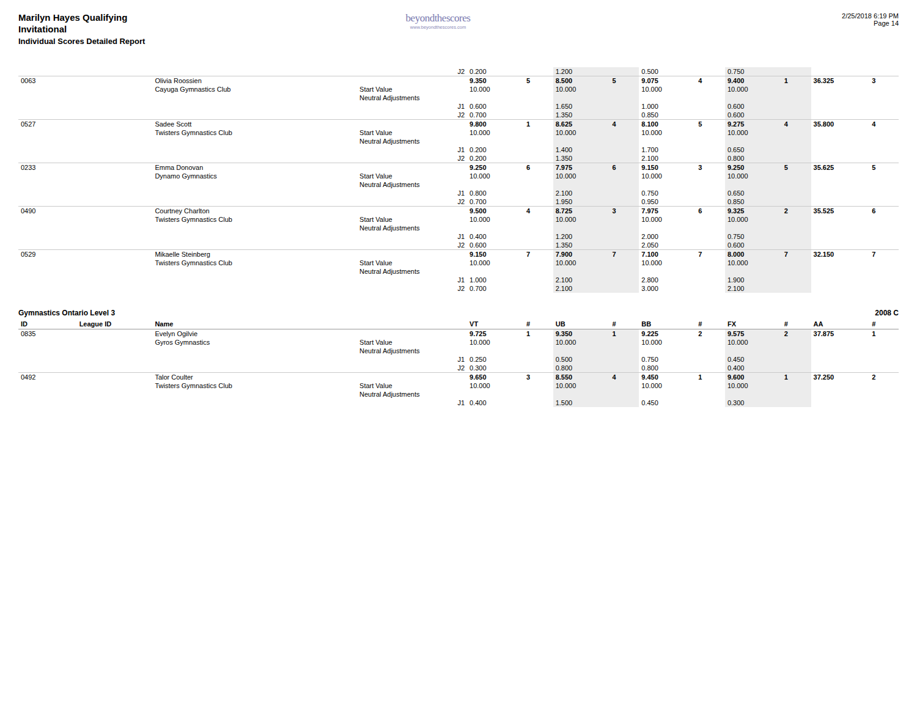Marilyn Hayes Qualifying
Invitational
Individual Scores Detailed Report
beyondthescores
www.beyondthescores.com
2/25/2018 6:19 PM
Page 14
| | | | J2 | 0.200 | | 1.200 | | 0.500 | | 0.750 | | | |
| 0063 | | Olivia Roossien | | 9.350 | 5 | 8.500 | 5 | 9.075 | 4 | 9.400 | 1 | 36.325 | 3 |
| | | Cayuga Gymnastics Club | Start Value | 10.000 | | 10.000 | | 10.000 | | 10.000 | | | |
| | | | Neutral Adjustments | | | | | | | | | | |
| | | | J1 | 0.600 | | 1.650 | | 1.000 | | 0.600 | | | |
| | | | J2 | 0.700 | | 1.350 | | 0.850 | | 0.600 | | | |
| 0527 | | Sadee Scott | | 9.800 | 1 | 8.625 | 4 | 8.100 | 5 | 9.275 | 4 | 35.800 | 4 |
| | | Twisters Gymnastics Club | Start Value | 10.000 | | 10.000 | | 10.000 | | 10.000 | | | |
| | | | Neutral Adjustments | | | | | | | | | | |
| | | | J1 | 0.200 | | 1.400 | | 1.700 | | 0.650 | | | |
| | | | J2 | 0.200 | | 1.350 | | 2.100 | | 0.800 | | | |
| 0233 | | Emma Donovan | | 9.250 | 6 | 7.975 | 6 | 9.150 | 3 | 9.250 | 5 | 35.625 | 5 |
| | | Dynamo Gymnastics | Start Value | 10.000 | | 10.000 | | 10.000 | | 10.000 | | | |
| | | | Neutral Adjustments | | | | | | | | | | |
| | | | J1 | 0.800 | | 2.100 | | 0.750 | | 0.650 | | | |
| | | | J2 | 0.700 | | 1.950 | | 0.950 | | 0.850 | | | |
| 0490 | | Courtney Charlton | | 9.500 | 4 | 8.725 | 3 | 7.975 | 6 | 9.325 | 2 | 35.525 | 6 |
| | | Twisters Gymnastics Club | Start Value | 10.000 | | 10.000 | | 10.000 | | 10.000 | | | |
| | | | Neutral Adjustments | | | | | | | | | | |
| | | | J1 | 0.400 | | 1.200 | | 2.000 | | 0.750 | | | |
| | | | J2 | 0.600 | | 1.350 | | 2.050 | | 0.600 | | | |
| 0529 | | Mikaelle Steinberg | | 9.150 | 7 | 7.900 | 7 | 7.100 | 7 | 8.000 | 7 | 32.150 | 7 |
| | | Twisters Gymnastics Club | Start Value | 10.000 | | 10.000 | | 10.000 | | 10.000 | | | |
| | | | Neutral Adjustments | | | | | | | | | | |
| | | | J1 | 1.000 | | 2.100 | | 2.800 | | 1.900 | | | |
| | | | J2 | 0.700 | | 2.100 | | 3.000 | | 2.100 | | | |
Gymnastics Ontario Level 3 2008 C
| ID | League ID | Name | | VT | # | UB | # | BB | # | FX | # | AA | # |
| 0835 | | Evelyn Ogilvie | | 9.725 | 1 | 9.350 | 1 | 9.225 | 2 | 9.575 | 2 | 37.875 | 1 |
| | | Gyros Gymnastics | Start Value | 10.000 | | 10.000 | | 10.000 | | 10.000 | | | |
| | | | Neutral Adjustments | | | | | | | | | | |
| | | | J1 | 0.250 | | 0.500 | | 0.750 | | 0.450 | | | |
| | | | J2 | 0.300 | | 0.800 | | 0.800 | | 0.400 | | | |
| 0492 | | Talor Coulter | | 9.650 | 3 | 8.550 | 4 | 9.450 | 1 | 9.600 | 1 | 37.250 | 2 |
| | | Twisters Gymnastics Club | Start Value | 10.000 | | 10.000 | | 10.000 | | 10.000 | | | |
| | | | Neutral Adjustments | | | | | | | | | | |
| | | | J1 | 0.400 | | 1.500 | | 0.450 | | 0.300 | | | |